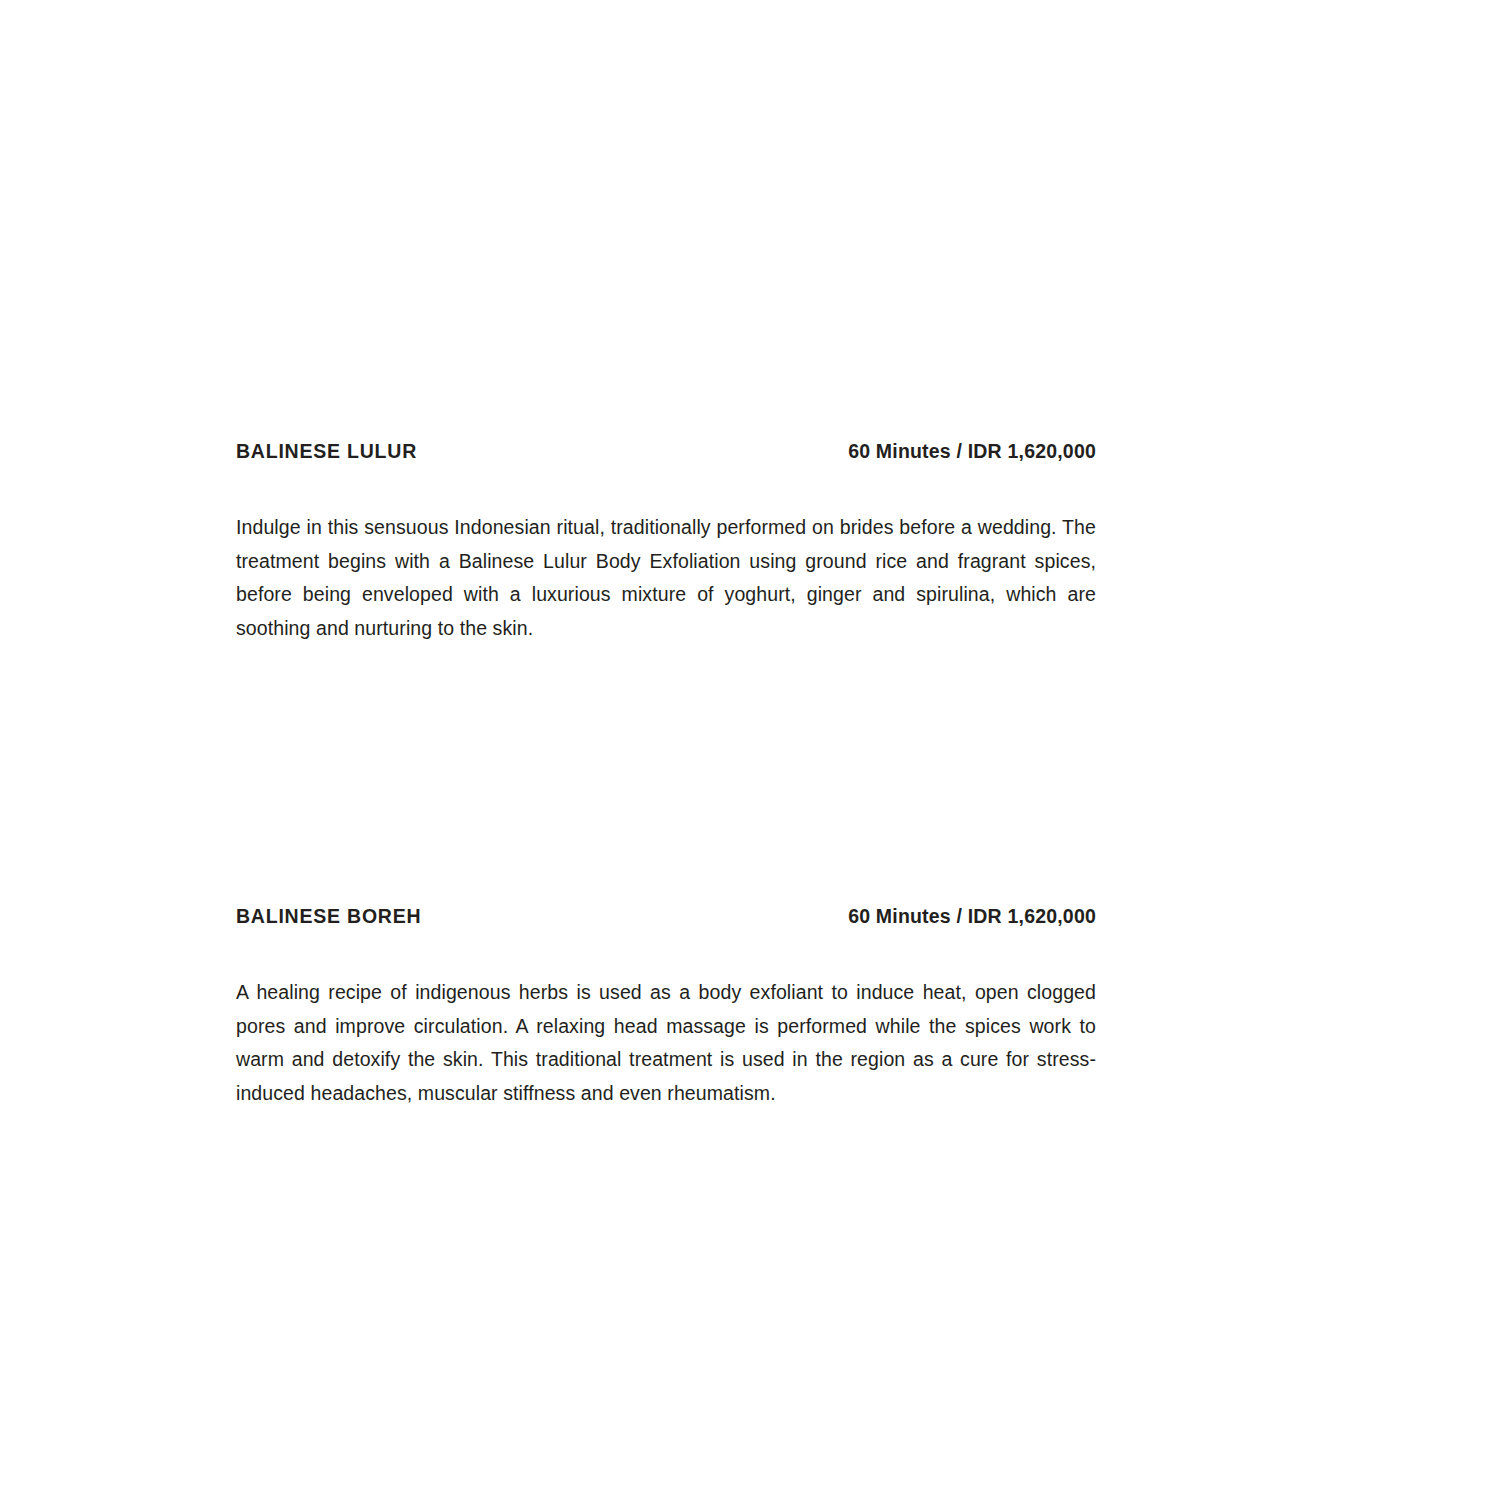Balinese Lulur 60 Minutes / IDR 1,620,000
Indulge in this sensuous Indonesian ritual, traditionally performed on brides before a wedding. The treatment begins with a Balinese Lulur Body Exfoliation using ground rice and fragrant spices, before being enveloped with a luxurious mixture of yoghurt, ginger and spirulina, which are soothing and nurturing to the skin.
Balinese Boreh 60 Minutes / IDR 1,620,000
A healing recipe of indigenous herbs is used as a body exfoliant to induce heat, open clogged pores and improve circulation. A relaxing head massage is performed while the spices work to warm and detoxify the skin. This traditional treatment is used in the region as a cure for stress-induced headaches, muscular stiffness and even rheumatism.